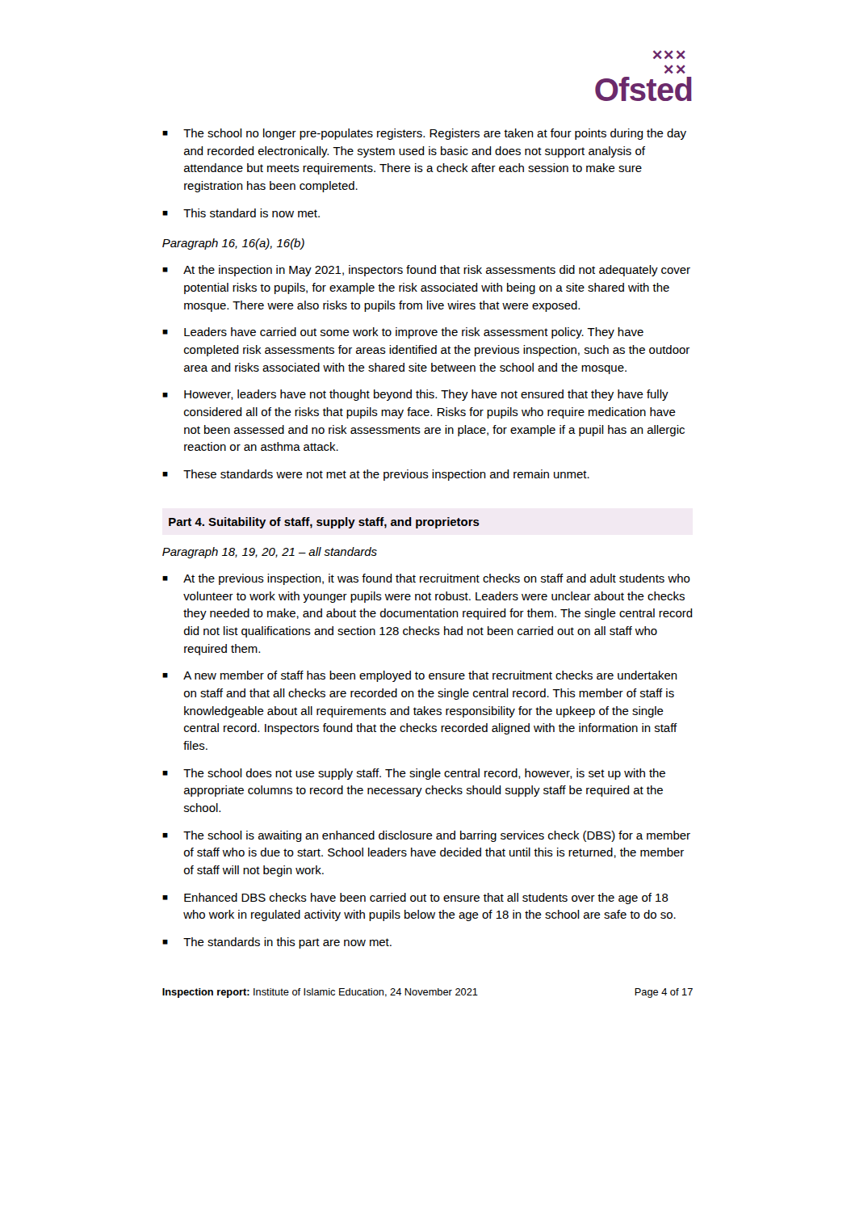✕✕✕
✕✕ Ofsted
The school no longer pre-populates registers. Registers are taken at four points during the day and recorded electronically. The system used is basic and does not support analysis of attendance but meets requirements. There is a check after each session to make sure registration has been completed.
This standard is now met.
Paragraph 16, 16(a), 16(b)
At the inspection in May 2021, inspectors found that risk assessments did not adequately cover potential risks to pupils, for example the risk associated with being on a site shared with the mosque. There were also risks to pupils from live wires that were exposed.
Leaders have carried out some work to improve the risk assessment policy. They have completed risk assessments for areas identified at the previous inspection, such as the outdoor area and risks associated with the shared site between the school and the mosque.
However, leaders have not thought beyond this. They have not ensured that they have fully considered all of the risks that pupils may face. Risks for pupils who require medication have not been assessed and no risk assessments are in place, for example if a pupil has an allergic reaction or an asthma attack.
These standards were not met at the previous inspection and remain unmet.
Part 4. Suitability of staff, supply staff, and proprietors
Paragraph 18, 19, 20, 21 – all standards
At the previous inspection, it was found that recruitment checks on staff and adult students who volunteer to work with younger pupils were not robust. Leaders were unclear about the checks they needed to make, and about the documentation required for them. The single central record did not list qualifications and section 128 checks had not been carried out on all staff who required them.
A new member of staff has been employed to ensure that recruitment checks are undertaken on staff and that all checks are recorded on the single central record. This member of staff is knowledgeable about all requirements and takes responsibility for the upkeep of the single central record. Inspectors found that the checks recorded aligned with the information in staff files.
The school does not use supply staff. The single central record, however, is set up with the appropriate columns to record the necessary checks should supply staff be required at the school.
The school is awaiting an enhanced disclosure and barring services check (DBS) for a member of staff who is due to start. School leaders have decided that until this is returned, the member of staff will not begin work.
Enhanced DBS checks have been carried out to ensure that all students over the age of 18 who work in regulated activity with pupils below the age of 18 in the school are safe to do so.
The standards in this part are now met.
Inspection report: Institute of Islamic Education, 24 November 2021
Page 4 of 17